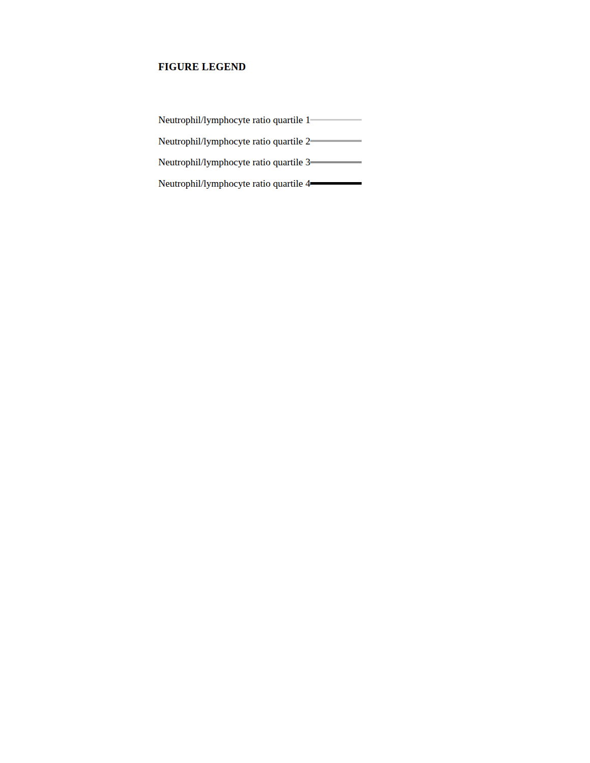FIGURE LEGEND
| Neutrophil/lymphocyte ratio quartile 1 | |
| Neutrophil/lymphocyte ratio quartile 2 | |
| Neutrophil/lymphocyte ratio quartile 3 | |
| Neutrophil/lymphocyte ratio quartile 4 | |